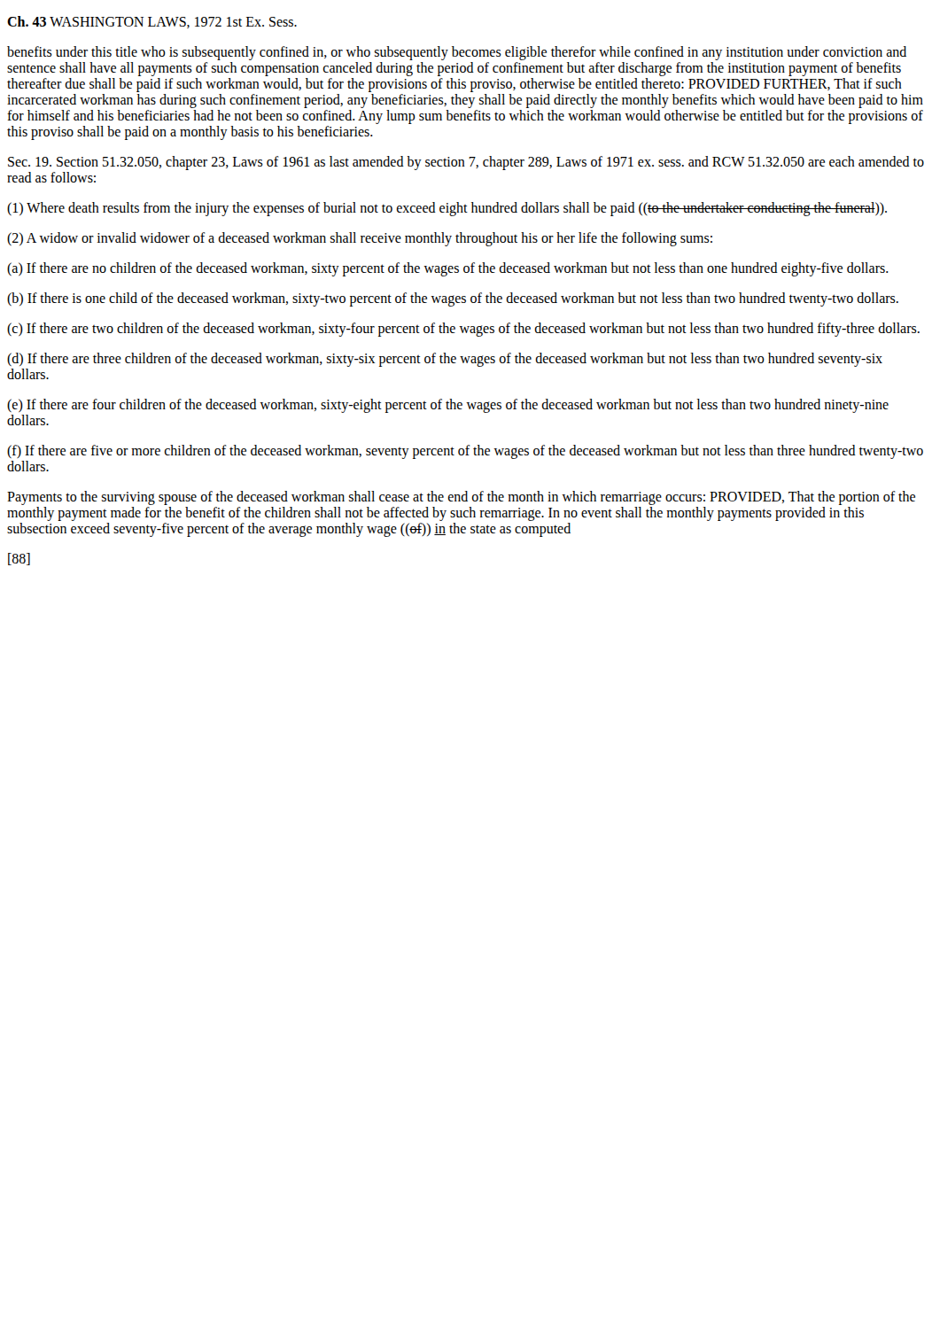Ch. 43 WASHINGTON LAWS, 1972 1st Ex. Sess.
benefits under this title who is subsequently confined in, or who subsequently becomes eligible therefor while confined in any institution under conviction and sentence shall have all payments of such compensation canceled during the period of confinement but after discharge from the institution payment of benefits thereafter due shall be paid if such workman would, but for the provisions of this proviso, otherwise be entitled thereto: PROVIDED FURTHER, That if such incarcerated workman has during such confinement period, any beneficiaries, they shall be paid directly the monthly benefits which would have been paid to him for himself and his beneficiaries had he not been so confined. Any lump sum benefits to which the workman would otherwise be entitled but for the provisions of this proviso shall be paid on a monthly basis to his beneficiaries.
Sec. 19. Section 51.32.050, chapter 23, Laws of 1961 as last amended by section 7, chapter 289, Laws of 1971 ex. sess. and RCW 51.32.050 are each amended to read as follows:
(1) Where death results from the injury the expenses of burial not to exceed eight hundred dollars shall be paid ((to the undertaker conducting the funeral)).
(2) A widow or invalid widower of a deceased workman shall receive monthly throughout his or her life the following sums:
(a) If there are no children of the deceased workman, sixty percent of the wages of the deceased workman but not less than one hundred eighty-five dollars.
(b) If there is one child of the deceased workman, sixty-two percent of the wages of the deceased workman but not less than two hundred twenty-two dollars.
(c) If there are two children of the deceased workman, sixty-four percent of the wages of the deceased workman but not less than two hundred fifty-three dollars.
(d) If there are three children of the deceased workman, sixty-six percent of the wages of the deceased workman but not less than two hundred seventy-six dollars.
(e) If there are four children of the deceased workman, sixty-eight percent of the wages of the deceased workman but not less than two hundred ninety-nine dollars.
(f) If there are five or more children of the deceased workman, seventy percent of the wages of the deceased workman but not less than three hundred twenty-two dollars.
Payments to the surviving spouse of the deceased workman shall cease at the end of the month in which remarriage occurs: PROVIDED, That the portion of the monthly payment made for the benefit of the children shall not be affected by such remarriage. In no event shall the monthly payments provided in this subsection exceed seventy-five percent of the average monthly wage ((of)) in the state as computed
[88]